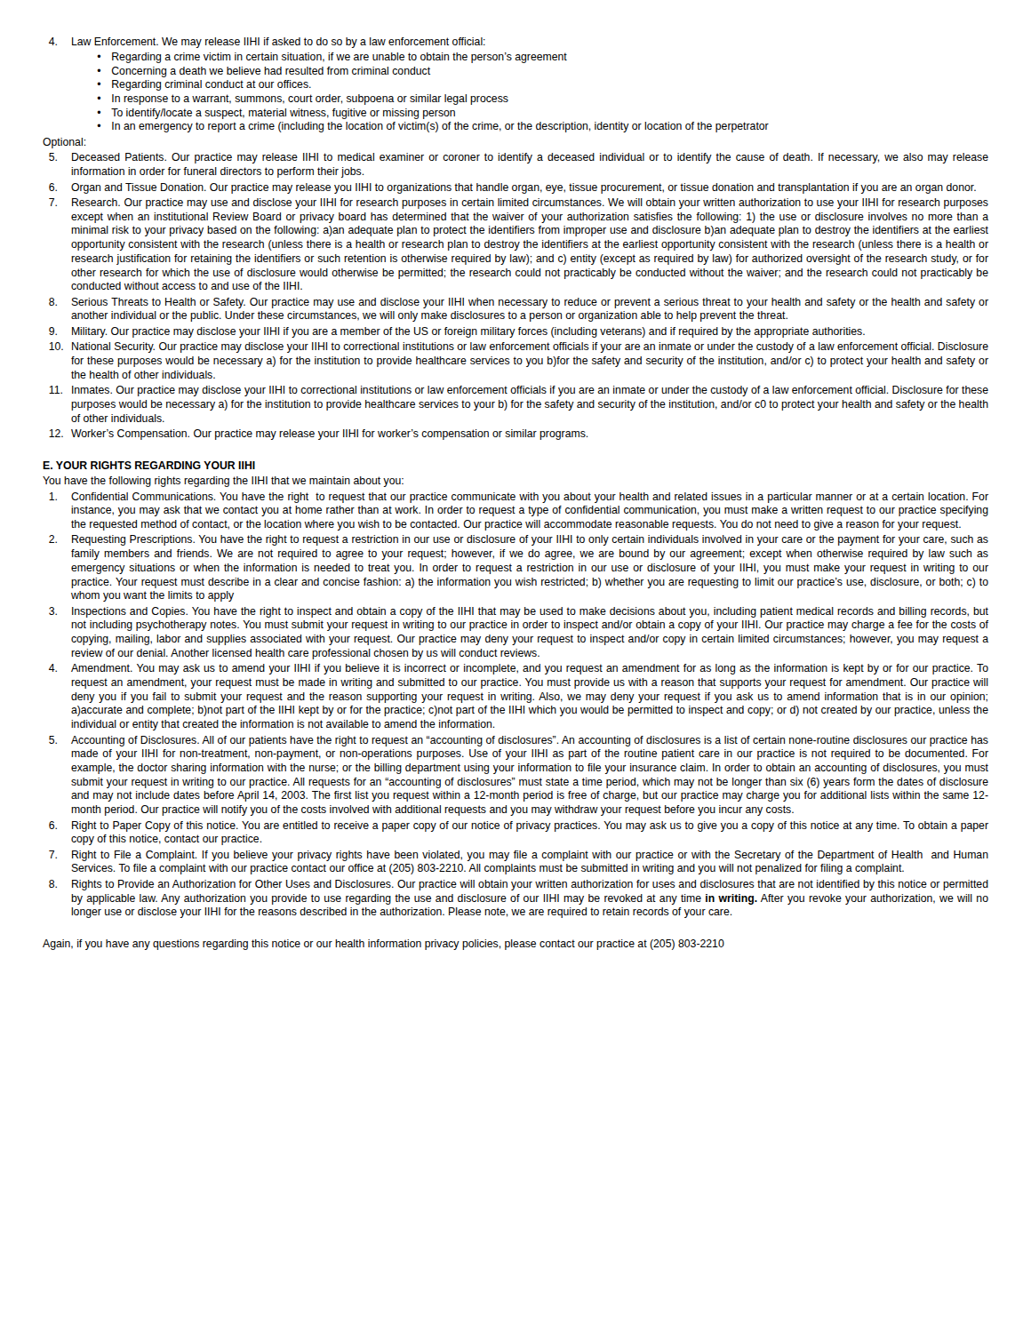4. Law Enforcement. We may release IIHI if asked to do so by a law enforcement official:
Regarding a crime victim in certain situation, if we are unable to obtain the person’s agreement
Concerning a death we believe had resulted from criminal conduct
Regarding criminal conduct at our offices.
In response to a warrant, summons, court order, subpoena or similar legal process
To identify/locate a suspect, material witness, fugitive or missing person
In an emergency to report a crime (including the location of victim(s) of the crime, or the description, identity or location of the perpetrator
Optional:
5. Deceased Patients. Our practice may release IIHI to medical examiner or coroner to identify a deceased individual or to identify the cause of death. If necessary, we also may release information in order for funeral directors to perform their jobs.
6. Organ and Tissue Donation. Our practice may release you IIHI to organizations that handle organ, eye, tissue procurement, or tissue donation and transplantation if you are an organ donor.
7. Research. Our practice may use and disclose your IIHI for research purposes in certain limited circumstances. We will obtain your written authorization to use your IIHI for research purposes except when an institutional Review Board or privacy board has determined that the waiver of your authorization satisfies the following: 1) the use or disclosure involves no more than a minimal risk to your privacy based on the following: a)an adequate plan to protect the identifiers from improper use and disclosure b)an adequate plan to destroy the identifiers at the earliest opportunity consistent with the research (unless there is a health or research plan to destroy the identifiers at the earliest opportunity consistent with the research (unless there is a health or research justification for retaining the identifiers or such retention is otherwise required by law); and c) entity (except as required by law) for authorized oversight of the research study, or for other research for which the use of disclosure would otherwise be permitted; the research could not practicably be conducted without the waiver; and the research could not practicably be conducted without access to and use of the IIHI.
8. Serious Threats to Health or Safety. Our practice may use and disclose your IIHI when necessary to reduce or prevent a serious threat to your health and safety or the health and safety or another individual or the public. Under these circumstances, we will only make disclosures to a person or organization able to help prevent the threat.
9. Military. Our practice may disclose your IIHI if you are a member of the US or foreign military forces (including veterans) and if required by the appropriate authorities.
10. National Security. Our practice may disclose your IIHI to correctional institutions or law enforcement officials if your are an inmate or under the custody of a law enforcement official. Disclosure for these purposes would be necessary a) for the institution to provide healthcare services to you b)for the safety and security of the institution, and/or c) to protect your health and safety or the health of other individuals.
11. Inmates. Our practice may disclose your IIHI to correctional institutions or law enforcement officials if you are an inmate or under the custody of a law enforcement official. Disclosure for these purposes would be necessary a) for the institution to provide healthcare services to your b) for the safety and security of the institution, and/or c0 to protect your health and safety or the health of other individuals.
12. Worker’s Compensation. Our practice may release your IIHI for worker’s compensation or similar programs.
E. YOUR RIGHTS REGARDING YOUR IIHI
You have the following rights regarding the IIHI that we maintain about you:
1. Confidential Communications. You have the right to request that our practice communicate with you about your health and related issues in a particular manner or at a certain location. For instance, you may ask that we contact you at home rather than at work. In order to request a type of confidential communication, you must make a written request to our practice specifying the requested method of contact, or the location where you wish to be contacted. Our practice will accommodate reasonable requests. You do not need to give a reason for your request.
2. Requesting Prescriptions. You have the right to request a restriction in our use or disclosure of your IIHI to only certain individuals involved in your care or the payment for your care, such as family members and friends. We are not required to agree to your request; however, if we do agree, we are bound by our agreement; except when otherwise required by law such as emergency situations or when the information is needed to treat you. In order to request a restriction in our use or disclosure of your IIHI, you must make your request in writing to our practice. Your request must describe in a clear and concise fashion: a) the information you wish restricted; b) whether you are requesting to limit our practice’s use, disclosure, or both; c) to whom you want the limits to apply
3. Inspections and Copies. You have the right to inspect and obtain a copy of the IIHI that may be used to make decisions about you, including patient medical records and billing records, but not including psychotherapy notes. You must submit your request in writing to our practice in order to inspect and/or obtain a copy of your IIHI. Our practice may charge a fee for the costs of copying, mailing, labor and supplies associated with your request. Our practice may deny your request to inspect and/or copy in certain limited circumstances; however, you may request a review of our denial. Another licensed health care professional chosen by us will conduct reviews.
4. Amendment. You may ask us to amend your IIHI if you believe it is incorrect or incomplete, and you request an amendment for as long as the information is kept by or for our practice. To request an amendment, your request must be made in writing and submitted to our practice. You must provide us with a reason that supports your request for amendment. Our practice will deny you if you fail to submit your request and the reason supporting your request in writing. Also, we may deny your request if you ask us to amend information that is in our opinion; a)accurate and complete; b)not part of the IIHI kept by or for the practice; c)not part of the IIHI which you would be permitted to inspect and copy; or d) not created by our practice, unless the individual or entity that created the information is not available to amend the information.
5. Accounting of Disclosures. All of our patients have the right to request an “accounting of disclosures”. An accounting of disclosures is a list of certain none-routine disclosures our practice has made of your IIHI for non-treatment, non-payment, or non-operations purposes. Use of your IIHI as part of the routine patient care in our practice is not required to be documented. For example, the doctor sharing information with the nurse; or the billing department using your information to file your insurance claim. In order to obtain an accounting of disclosures, you must submit your request in writing to our practice. All requests for an “accounting of disclosures” must state a time period, which may not be longer than six (6) years form the dates of disclosure and may not include dates before April 14, 2003. The first list you request within a 12-month period is free of charge, but our practice may charge you for additional lists within the same 12-month period. Our practice will notify you of the costs involved with additional requests and you may withdraw your request before you incur any costs.
6. Right to Paper Copy of this notice. You are entitled to receive a paper copy of our notice of privacy practices. You may ask us to give you a copy of this notice at any time. To obtain a paper copy of this notice, contact our practice.
7. Right to File a Complaint. If you believe your privacy rights have been violated, you may file a complaint with our practice or with the Secretary of the Department of Health and Human Services. To file a complaint with our practice contact our office at (205) 803-2210. All complaints must be submitted in writing and you will not penalized for filing a complaint.
8. Rights to Provide an Authorization for Other Uses and Disclosures. Our practice will obtain your written authorization for uses and disclosures that are not identified by this notice or permitted by applicable law. Any authorization you provide to use regarding the use and disclosure of our IIHI may be revoked at any time in writing. After you revoke your authorization, we will no longer use or disclose your IIHI for the reasons described in the authorization. Please note, we are required to retain records of your care.
Again, if you have any questions regarding this notice or our health information privacy policies, please contact our practice at (205) 803-2210